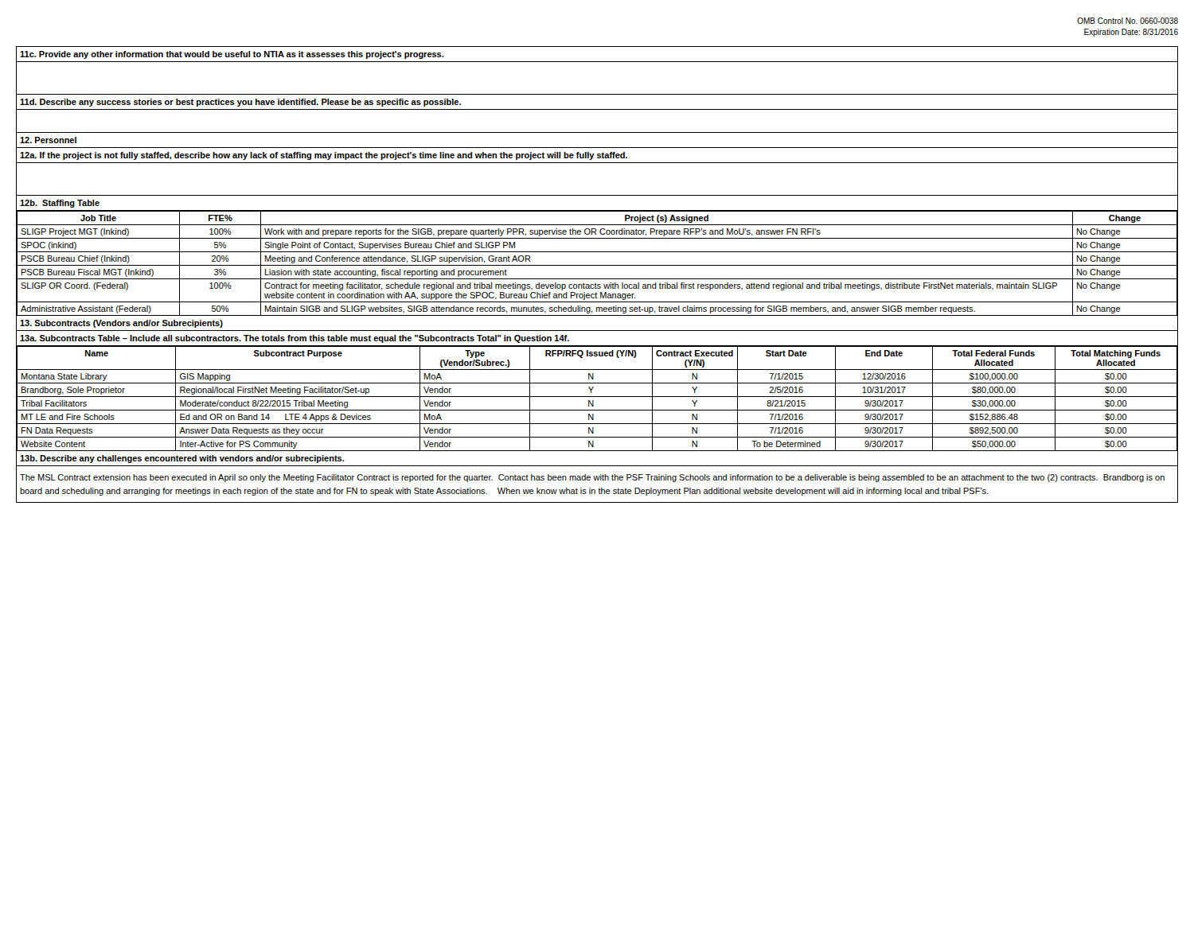OMB Control No. 0660-0038
Expiration Date: 8/31/2016
11c. Provide any other information that would be useful to NTIA as it assesses this project's progress.
11d. Describe any success stories or best practices you have identified. Please be as specific as possible.
12. Personnel
12a. If the project is not fully staffed, describe how any lack of staffing may impact the project's time line and when the project will be fully staffed.
12b. Staffing Table
| Job Title | FTE% | Project (s) Assigned | Change |
| --- | --- | --- | --- |
| SLIGP Project MGT (Inkind) | 100% | Work with and prepare reports for the SIGB, prepare quarterly PPR, supervise the OR Coordinator, Prepare RFP's and MoU's, answer FN RFI's | No Change |
| SPOC (inkind) | 5% | Single Point of Contact, Supervises Bureau Chief and SLIGP PM | No Change |
| PSCB Bureau Chief (Inkind) | 20% | Meeting and Conference attendance, SLIGP supervision, Grant AOR | No Change |
| PSCB Bureau Fiscal MGT (Inkind) | 3% | Liasion with state accounting, fiscal reporting and procurement | No Change |
| SLIGP OR Coord. (Federal) | 100% | Contract for meeting facilitator, schedule regional and tribal meetings, develop contacts with local and tribal first responders, attend regional and tribal meetings, distribute FirstNet materials, maintain SLIGP website content in coordination with AA, suppore the SPOC, Bureau Chief and Project Manager. | No Change |
| Administrative Assistant (Federal) | 50% | Maintain SIGB and SLIGP websites, SIGB attendance records, munutes, scheduling, meeting set-up, travel claims processing for SIGB members, and, answer SIGB member requests. | No Change |
13. Subcontracts (Vendors and/or Subrecipients)
13a. Subcontracts Table – Include all subcontractors. The totals from this table must equal the "Subcontracts Total" in Question 14f.
| Name | Subcontract Purpose | Type (Vendor/Subrec.) | RFP/RFQ Issued (Y/N) | Contract Executed (Y/N) | Start Date | End Date | Total Federal Funds Allocated | Total Matching Funds Allocated |
| --- | --- | --- | --- | --- | --- | --- | --- | --- |
| Montana State Library | GIS Mapping | MoA | N | N | 7/1/2015 | 12/30/2016 | $100,000.00 | $0.00 |
| Brandborg, Sole Proprietor | Regional/local FirstNet Meeting Facilitator/Set-up | Vendor | Y | Y | 2/5/2016 | 10/31/2017 | $80,000.00 | $0.00 |
| Tribal Facilitators | Moderate/conduct 8/22/2015 Tribal Meeting | Vendor | N | Y | 8/21/2015 | 9/30/2017 | $30,000.00 | $0.00 |
| MT LE and Fire Schools | Ed and OR on Band 14 LTE 4 Apps & Devices | MoA | N | N | 7/1/2016 | 9/30/2017 | $152,886.48 | $0.00 |
| FN Data Requests | Answer Data Requests as they occur | Vendor | N | N | 7/1/2016 | 9/30/2017 | $892,500.00 | $0.00 |
| Website Content | Inter-Active for PS Community | Vendor | N | N | To be Determined | 9/30/2017 | $50,000.00 | $0.00 |
13b. Describe any challenges encountered with vendors and/or subrecipients.
The MSL Contract extension has been executed in April so only the Meeting Facilitator Contract is reported for the quarter. Contact has been made with the PSF Training Schools and information to be a deliverable is being assembled to be an attachment to the two (2) contracts. Brandborg is on board and scheduling and arranging for meetings in each region of the state and for FN to speak with State Associations. When we know what is in the state Deployment Plan additional website development will aid in informing local and tribal PSF's.